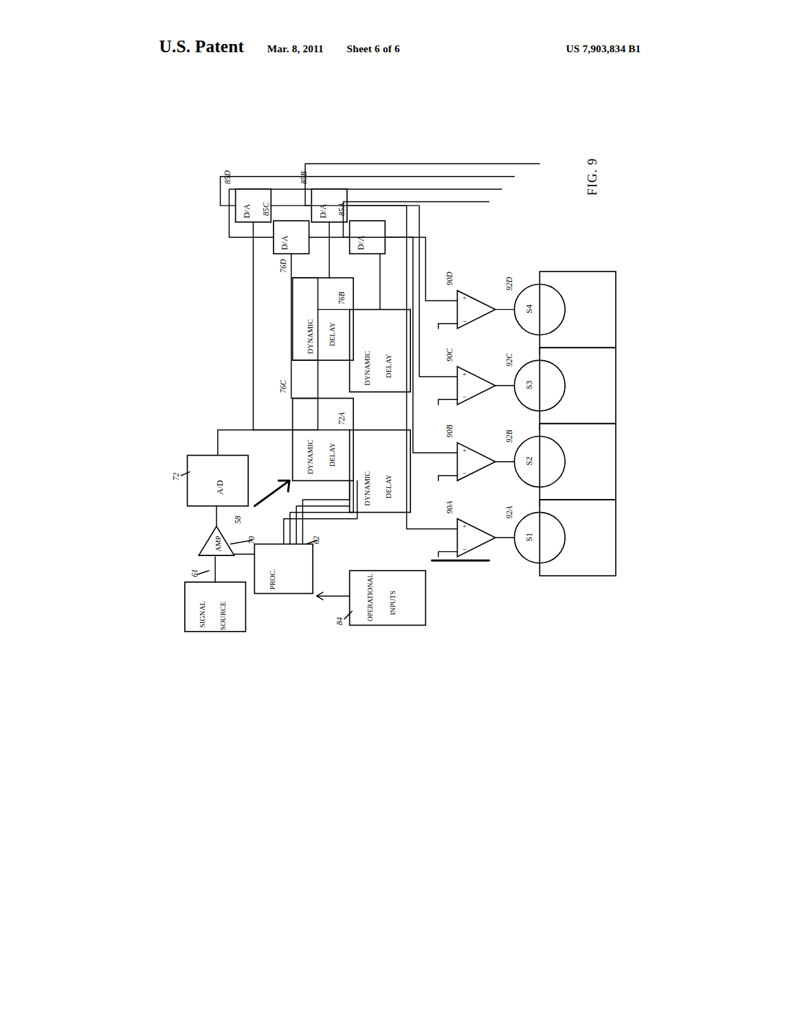U.S. Patent Mar. 8, 2011 Sheet 6 of 6 US 7,903,834 B1
============================================================ FIG. 9 (rotated ~ -90deg layout, as in the original sheet) Coordinates chosen to mimic the hand-drawn original. ============================================================ FIG. 9 58 SIGNAL SOURCE 61 AMP 70 A/D 72 PROC. 62 OPERATIONAL INPUTS 84 DYNAMIC DELAY 72A DYNAMIC DELAY 76C DYNAMIC DELAY 76B DYNAMIC DELAY 76D D/A 85A D/A 85B D/A 85C D/A 85D + − 90D + − 90C + − 90B + − 90A S4 92D S3 92C S2 92B S1 92A